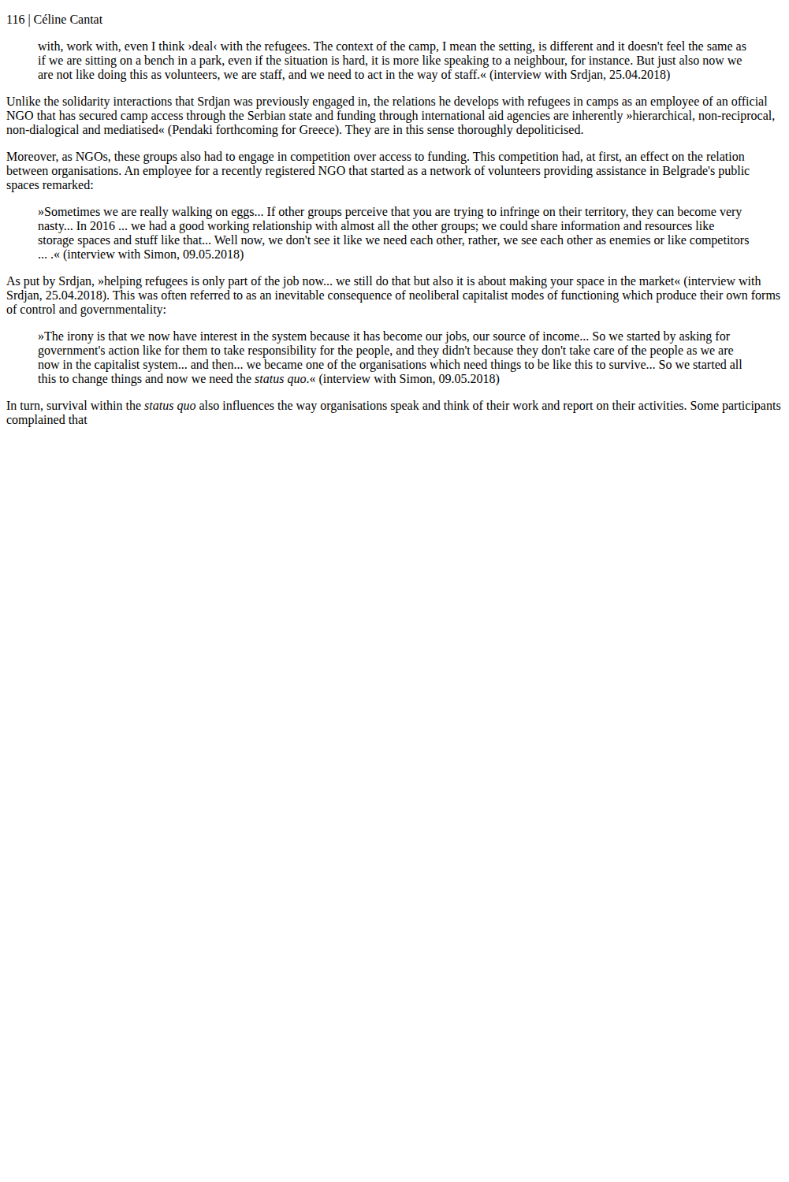116 | Céline Cantat
with, work with, even I think ›deal‹ with the refugees. The context of the camp, I mean the setting, is different and it doesn't feel the same as if we are sitting on a bench in a park, even if the situation is hard, it is more like speaking to a neighbour, for instance. But just also now we are not like doing this as volunteers, we are staff, and we need to act in the way of staff.« (interview with Srdjan, 25.04.2018)
Unlike the solidarity interactions that Srdjan was previously engaged in, the relations he develops with refugees in camps as an employee of an official NGO that has secured camp access through the Serbian state and funding through international aid agencies are inherently »hierarchical, non-reciprocal, non-dialogical and mediatised« (Pendaki forthcoming for Greece). They are in this sense thoroughly depoliticised.
Moreover, as NGOs, these groups also had to engage in competition over access to funding. This competition had, at first, an effect on the relation between organisations. An employee for a recently registered NGO that started as a network of volunteers providing assistance in Belgrade's public spaces remarked:
»Sometimes we are really walking on eggs... If other groups perceive that you are trying to infringe on their territory, they can become very nasty... In 2016 ... we had a good working relationship with almost all the other groups; we could share information and resources like storage spaces and stuff like that... Well now, we don't see it like we need each other, rather, we see each other as enemies or like competitors ... .« (interview with Simon, 09.05.2018)
As put by Srdjan, »helping refugees is only part of the job now... we still do that but also it is about making your space in the market« (interview with Srdjan, 25.04.2018). This was often referred to as an inevitable consequence of neoliberal capitalist modes of functioning which produce their own forms of control and governmentality:
»The irony is that we now have interest in the system because it has become our jobs, our source of income... So we started by asking for government's action like for them to take responsibility for the people, and they didn't because they don't take care of the people as we are now in the capitalist system... and then... we became one of the organisations which need things to be like this to survive... So we started all this to change things and now we need the status quo.« (interview with Simon, 09.05.2018)
In turn, survival within the status quo also influences the way organisations speak and think of their work and report on their activities. Some participants complained that